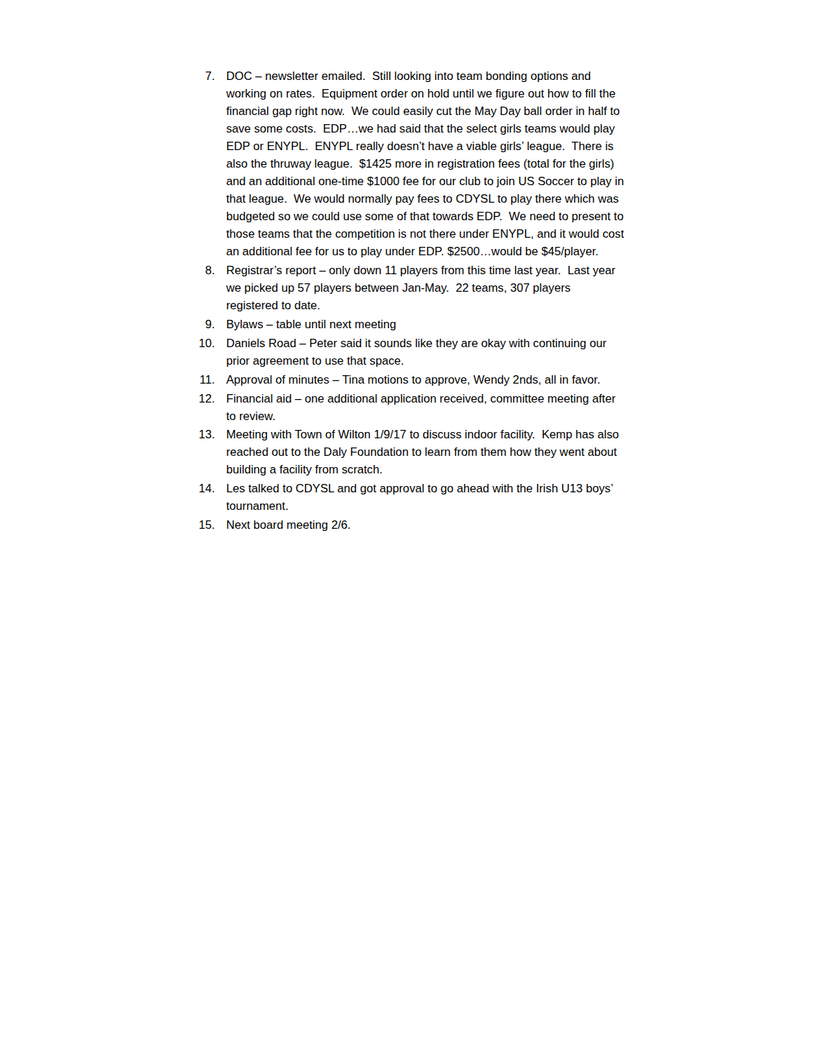DOC – newsletter emailed. Still looking into team bonding options and working on rates. Equipment order on hold until we figure out how to fill the financial gap right now. We could easily cut the May Day ball order in half to save some costs. EDP…we had said that the select girls teams would play EDP or ENYPL. ENYPL really doesn’t have a viable girls’ league. There is also the thruway league. $1425 more in registration fees (total for the girls) and an additional one-time $1000 fee for our club to join US Soccer to play in that league. We would normally pay fees to CDYSL to play there which was budgeted so we could use some of that towards EDP. We need to present to those teams that the competition is not there under ENYPL, and it would cost an additional fee for us to play under EDP. $2500…would be $45/player.
Registrar’s report – only down 11 players from this time last year. Last year we picked up 57 players between Jan-May. 22 teams, 307 players registered to date.
Bylaws – table until next meeting
Daniels Road – Peter said it sounds like they are okay with continuing our prior agreement to use that space.
Approval of minutes – Tina motions to approve, Wendy 2nds, all in favor.
Financial aid – one additional application received, committee meeting after to review.
Meeting with Town of Wilton 1/9/17 to discuss indoor facility. Kemp has also reached out to the Daly Foundation to learn from them how they went about building a facility from scratch.
Les talked to CDYSL and got approval to go ahead with the Irish U13 boys’ tournament.
Next board meeting 2/6.